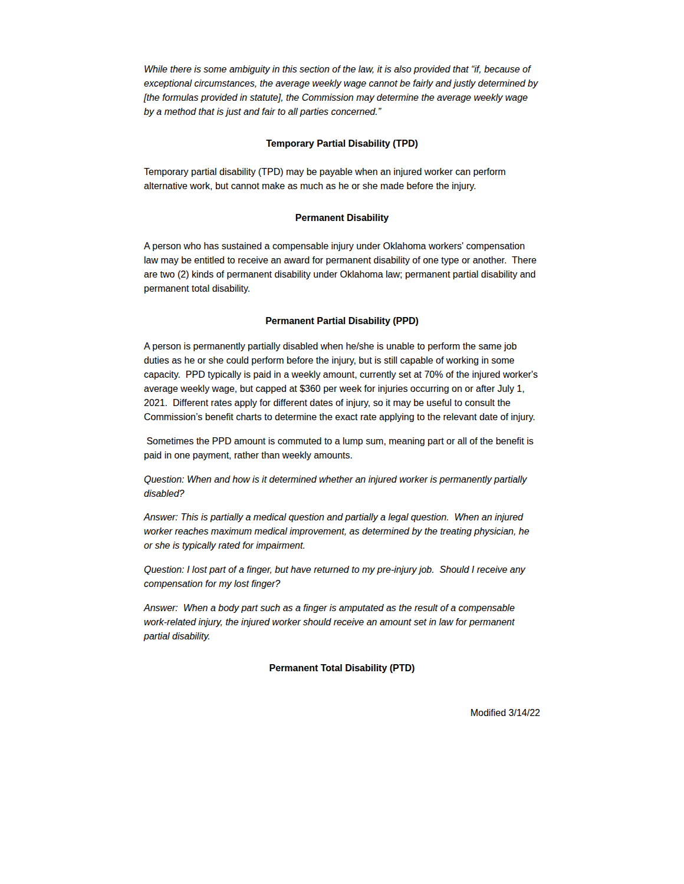While there is some ambiguity in this section of the law, it is also provided that “if, because of exceptional circumstances, the average weekly wage cannot be fairly and justly determined by [the formulas provided in statute], the Commission may determine the average weekly wage by a method that is just and fair to all parties concerned.”
Temporary Partial Disability (TPD)
Temporary partial disability (TPD) may be payable when an injured worker can perform alternative work, but cannot make as much as he or she made before the injury.
Permanent Disability
A person who has sustained a compensable injury under Oklahoma workers' compensation law may be entitled to receive an award for permanent disability of one type or another. There are two (2) kinds of permanent disability under Oklahoma law; permanent partial disability and permanent total disability.
Permanent Partial Disability (PPD)
A person is permanently partially disabled when he/she is unable to perform the same job duties as he or she could perform before the injury, but is still capable of working in some capacity. PPD typically is paid in a weekly amount, currently set at 70% of the injured worker's average weekly wage, but capped at $360 per week for injuries occurring on or after July 1, 2021. Different rates apply for different dates of injury, so it may be useful to consult the Commission’s benefit charts to determine the exact rate applying to the relevant date of injury.
Sometimes the PPD amount is commuted to a lump sum, meaning part or all of the benefit is paid in one payment, rather than weekly amounts.
Question: When and how is it determined whether an injured worker is permanently partially disabled?
Answer: This is partially a medical question and partially a legal question. When an injured worker reaches maximum medical improvement, as determined by the treating physician, he or she is typically rated for impairment.
Question: I lost part of a finger, but have returned to my pre-injury job. Should I receive any compensation for my lost finger?
Answer: When a body part such as a finger is amputated as the result of a compensable work-related injury, the injured worker should receive an amount set in law for permanent partial disability.
Permanent Total Disability (PTD)
Modified 3/14/22